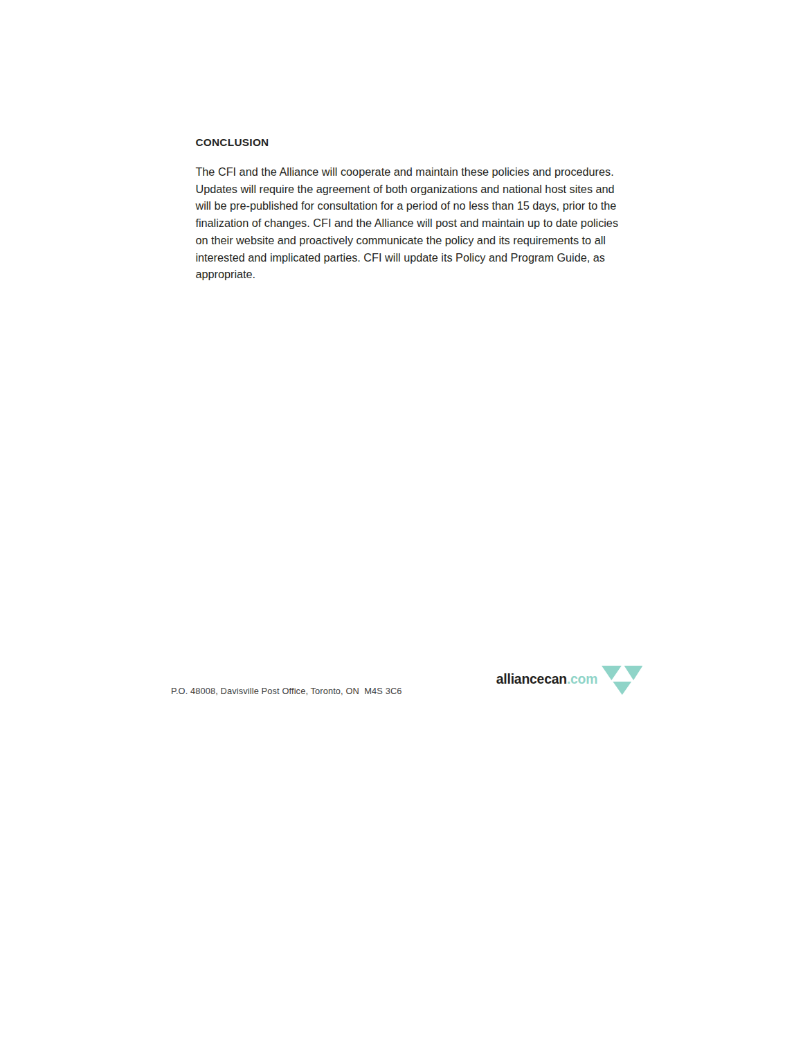CONCLUSION
The CFI and the Alliance will cooperate and maintain these policies and procedures. Updates will require the agreement of both organizations and national host sites and will be pre-published for consultation for a period of no less than 15 days, prior to the finalization of changes. CFI and the Alliance will post and maintain up to date policies on their website and proactively communicate the policy and its requirements to all interested and implicated parties. CFI will update its Policy and Program Guide, as appropriate.
P.O. 48008, Davisville Post Office, Toronto, ON M4S 3C6
alliancecan.com